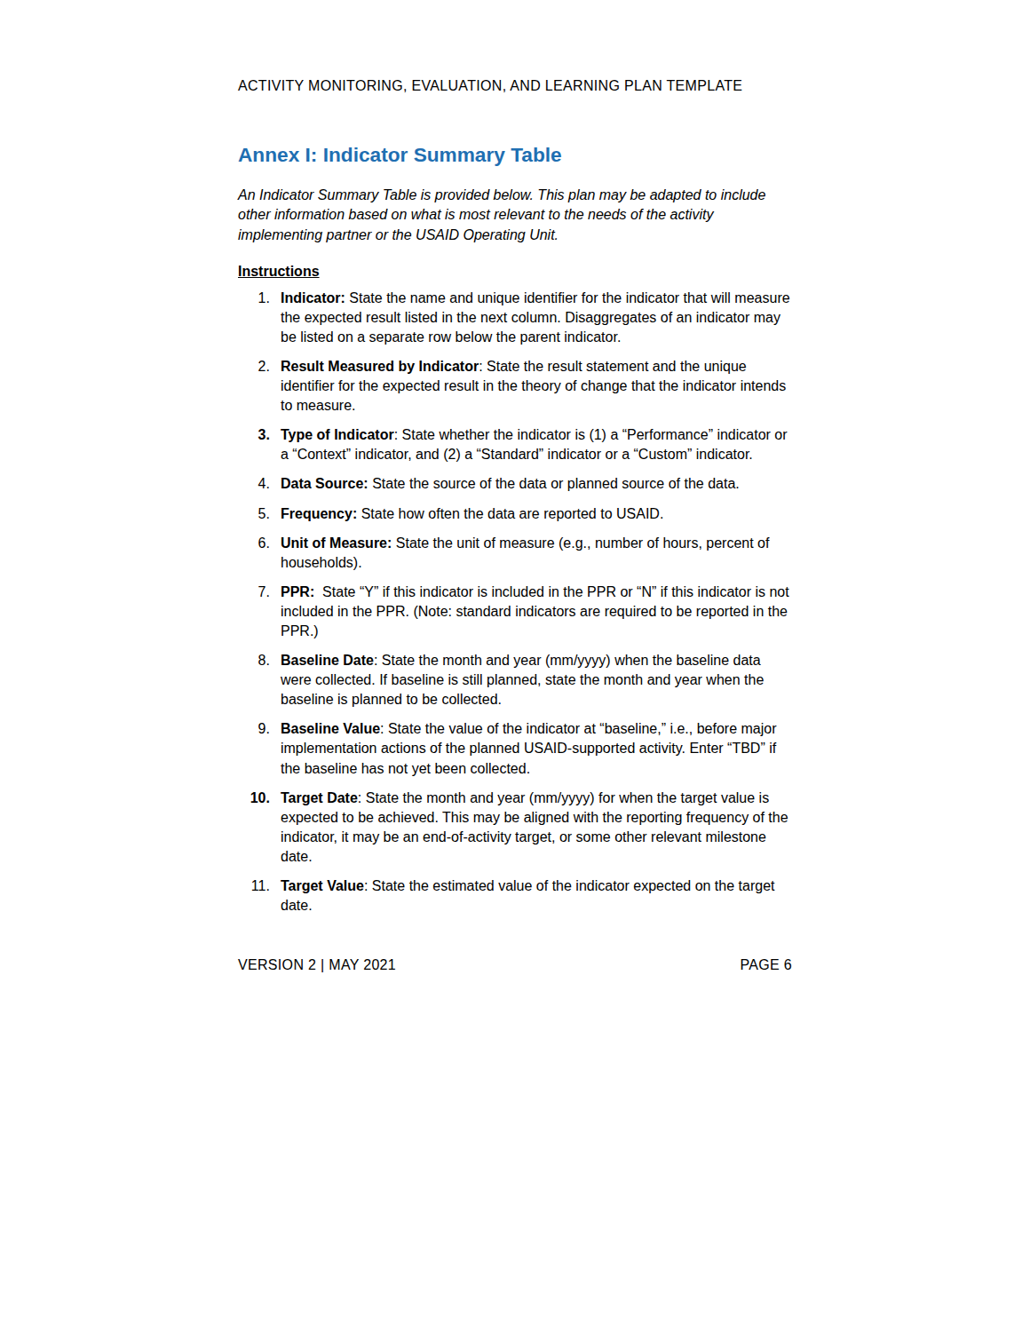Activity Monitoring, Evaluation, and Learning Plan Template
Annex I: Indicator Summary Table
An Indicator Summary Table is provided below. This plan may be adapted to include other information based on what is most relevant to the needs of the activity implementing partner or the USAID Operating Unit.
Instructions
Indicator: State the name and unique identifier for the indicator that will measure the expected result listed in the next column. Disaggregates of an indicator may be listed on a separate row below the parent indicator.
Result Measured by Indicator: State the result statement and the unique identifier for the expected result in the theory of change that the indicator intends to measure.
Type of Indicator: State whether the indicator is (1) a “Performance” indicator or a “Context” indicator, and (2) a “Standard” indicator or a “Custom” indicator.
Data Source: State the source of the data or planned source of the data.
Frequency: State how often the data are reported to USAID.
Unit of Measure: State the unit of measure (e.g., number of hours, percent of households).
PPR: State “Y” if this indicator is included in the PPR or “N” if this indicator is not included in the PPR. (Note: standard indicators are required to be reported in the PPR.)
Baseline Date: State the month and year (mm/yyyy) when the baseline data were collected. If baseline is still planned, state the month and year when the baseline is planned to be collected.
Baseline Value: State the value of the indicator at “baseline,” i.e., before major implementation actions of the planned USAID-supported activity. Enter “TBD” if the baseline has not yet been collected.
Target Date: State the month and year (mm/yyyy) for when the target value is expected to be achieved. This may be aligned with the reporting frequency of the indicator, it may be an end-of-activity target, or some other relevant milestone date.
Target Value: State the estimated value of the indicator expected on the target date.
Version 2 | May 2021
Page 6